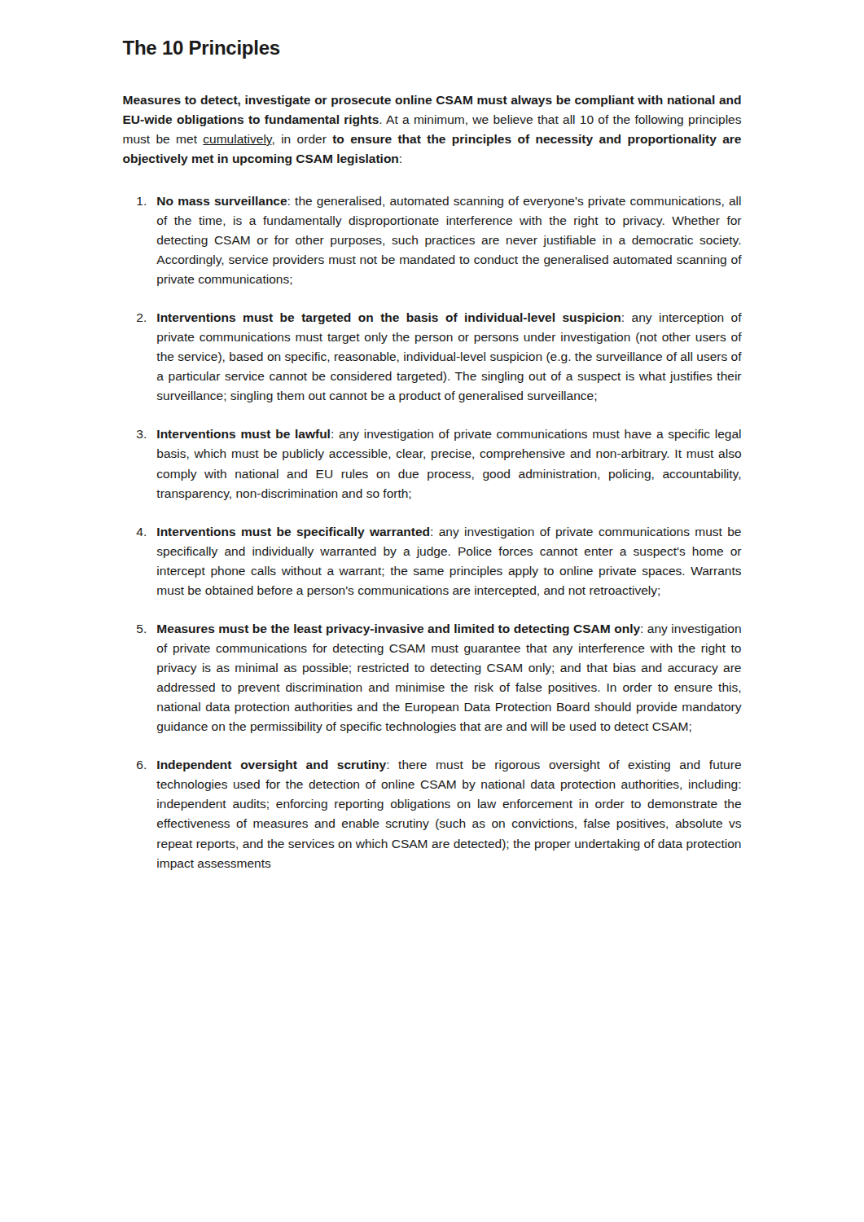The 10 Principles
Measures to detect, investigate or prosecute online CSAM must always be compliant with national and EU-wide obligations to fundamental rights. At a minimum, we believe that all 10 of the following principles must be met cumulatively, in order to ensure that the principles of necessity and proportionality are objectively met in upcoming CSAM legislation:
No mass surveillance: the generalised, automated scanning of everyone's private communications, all of the time, is a fundamentally disproportionate interference with the right to privacy. Whether for detecting CSAM or for other purposes, such practices are never justifiable in a democratic society. Accordingly, service providers must not be mandated to conduct the generalised automated scanning of private communications;
Interventions must be targeted on the basis of individual-level suspicion: any interception of private communications must target only the person or persons under investigation (not other users of the service), based on specific, reasonable, individual-level suspicion (e.g. the surveillance of all users of a particular service cannot be considered targeted). The singling out of a suspect is what justifies their surveillance; singling them out cannot be a product of generalised surveillance;
Interventions must be lawful: any investigation of private communications must have a specific legal basis, which must be publicly accessible, clear, precise, comprehensive and non-arbitrary. It must also comply with national and EU rules on due process, good administration, policing, accountability, transparency, non-discrimination and so forth;
Interventions must be specifically warranted: any investigation of private communications must be specifically and individually warranted by a judge. Police forces cannot enter a suspect's home or intercept phone calls without a warrant; the same principles apply to online private spaces. Warrants must be obtained before a person's communications are intercepted, and not retroactively;
Measures must be the least privacy-invasive and limited to detecting CSAM only: any investigation of private communications for detecting CSAM must guarantee that any interference with the right to privacy is as minimal as possible; restricted to detecting CSAM only; and that bias and accuracy are addressed to prevent discrimination and minimise the risk of false positives. In order to ensure this, national data protection authorities and the European Data Protection Board should provide mandatory guidance on the permissibility of specific technologies that are and will be used to detect CSAM;
Independent oversight and scrutiny: there must be rigorous oversight of existing and future technologies used for the detection of online CSAM by national data protection authorities, including: independent audits; enforcing reporting obligations on law enforcement in order to demonstrate the effectiveness of measures and enable scrutiny (such as on convictions, false positives, absolute vs repeat reports, and the services on which CSAM are detected); the proper undertaking of data protection impact assessments